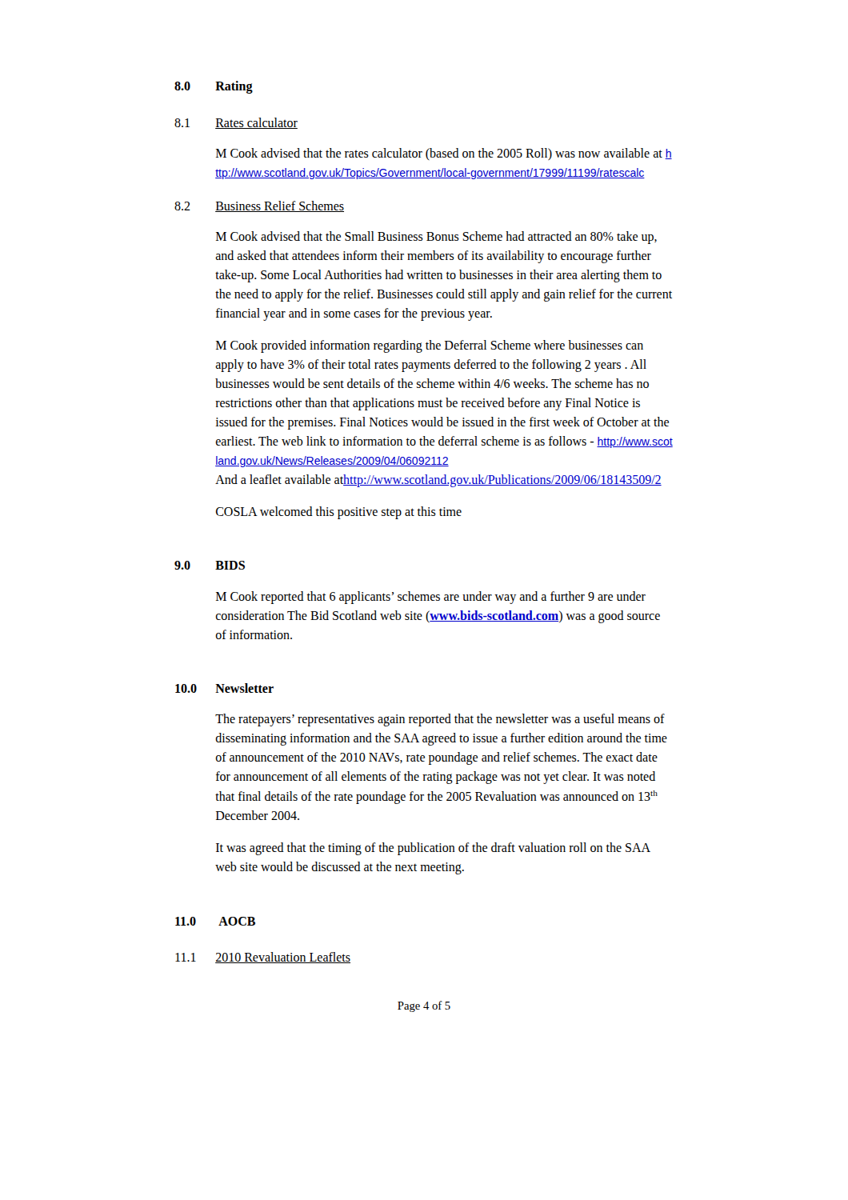8.0
Rating
8.1
Rates calculator
M Cook advised that the rates calculator (based on the 2005 Roll) was now available at http://www.scotland.gov.uk/Topics/Government/local-government/17999/11199/ratescalc
8.2
Business Relief Schemes
M Cook advised that the Small Business Bonus Scheme had attracted an 80% take up, and asked that attendees inform their members of its availability to encourage further take-up. Some Local Authorities had written to businesses in their area alerting them to the need to apply for the relief. Businesses could still apply and gain relief for the current financial year and in some cases for the previous year.
M Cook provided information regarding the Deferral Scheme where businesses can apply to have 3% of their total rates payments deferred to the following 2 years . All businesses would be sent details of the scheme within 4/6 weeks. The scheme has no restrictions other than that applications must be received before any Final Notice is issued for the premises. Final Notices would be issued in the first week of October at the earliest. The web link to information to the deferral scheme is as follows - http://www.scotland.gov.uk/News/Releases/2009/04/06092112
And a leaflet available athttp://www.scotland.gov.uk/Publications/2009/06/18143509/2
COSLA welcomed this positive step at this time
9.0
BIDS
M Cook reported that 6 applicants’ schemes are under way and a further 9 are under consideration The Bid Scotland web site (www.bids-scotland.com) was a good source of information.
10.0
Newsletter
The ratepayers’ representatives again reported that the newsletter was a useful means of disseminating information and the SAA agreed to issue a further edition around the time of announcement of the 2010 NAVs, rate poundage and relief schemes. The exact date for announcement of all elements of the rating package was not yet clear. It was noted that final details of the rate poundage for the 2005 Revaluation was announced on 13th December 2004.
It was agreed that the timing of the publication of the draft valuation roll on the SAA web site would be discussed at the next meeting.
11.0
AOCB
11.1
2010 Revaluation Leaflets
Page 4 of 5